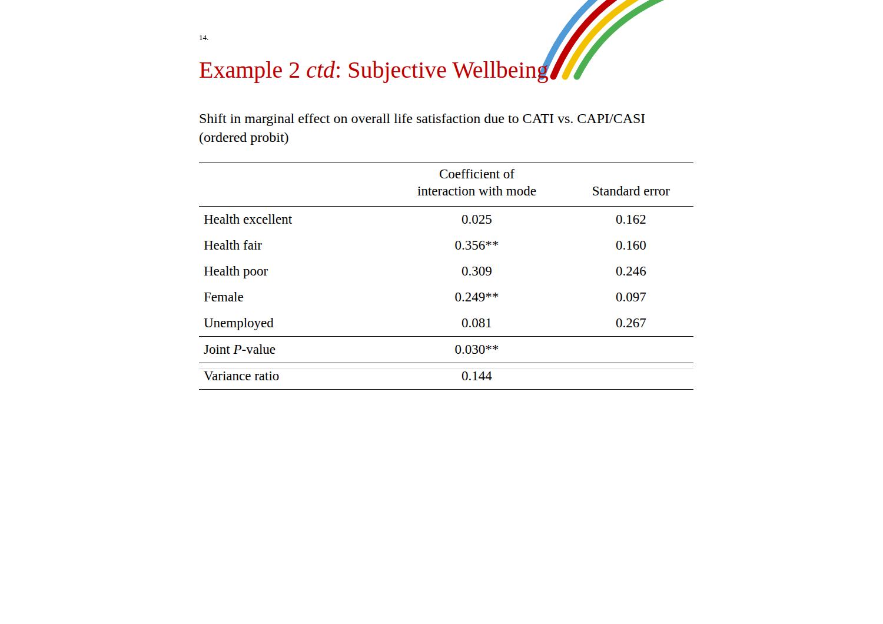14.
Example 2 ctd: Subjective Wellbeing
Shift in marginal effect on overall life satisfaction due to CATI vs. CAPI/CASI (ordered probit)
| | Coefficient of interaction with mode | Standard error |
| --- | --- | --- |
| Health excellent | 0.025 | 0.162 |
| Health fair | 0.356** | 0.160 |
| Health poor | 0.309 | 0.246 |
| Female | 0.249** | 0.097 |
| Unemployed | 0.081 | 0.267 |
| Joint P -value | 0.030** | |
| Variance ratio | 0.144 | |